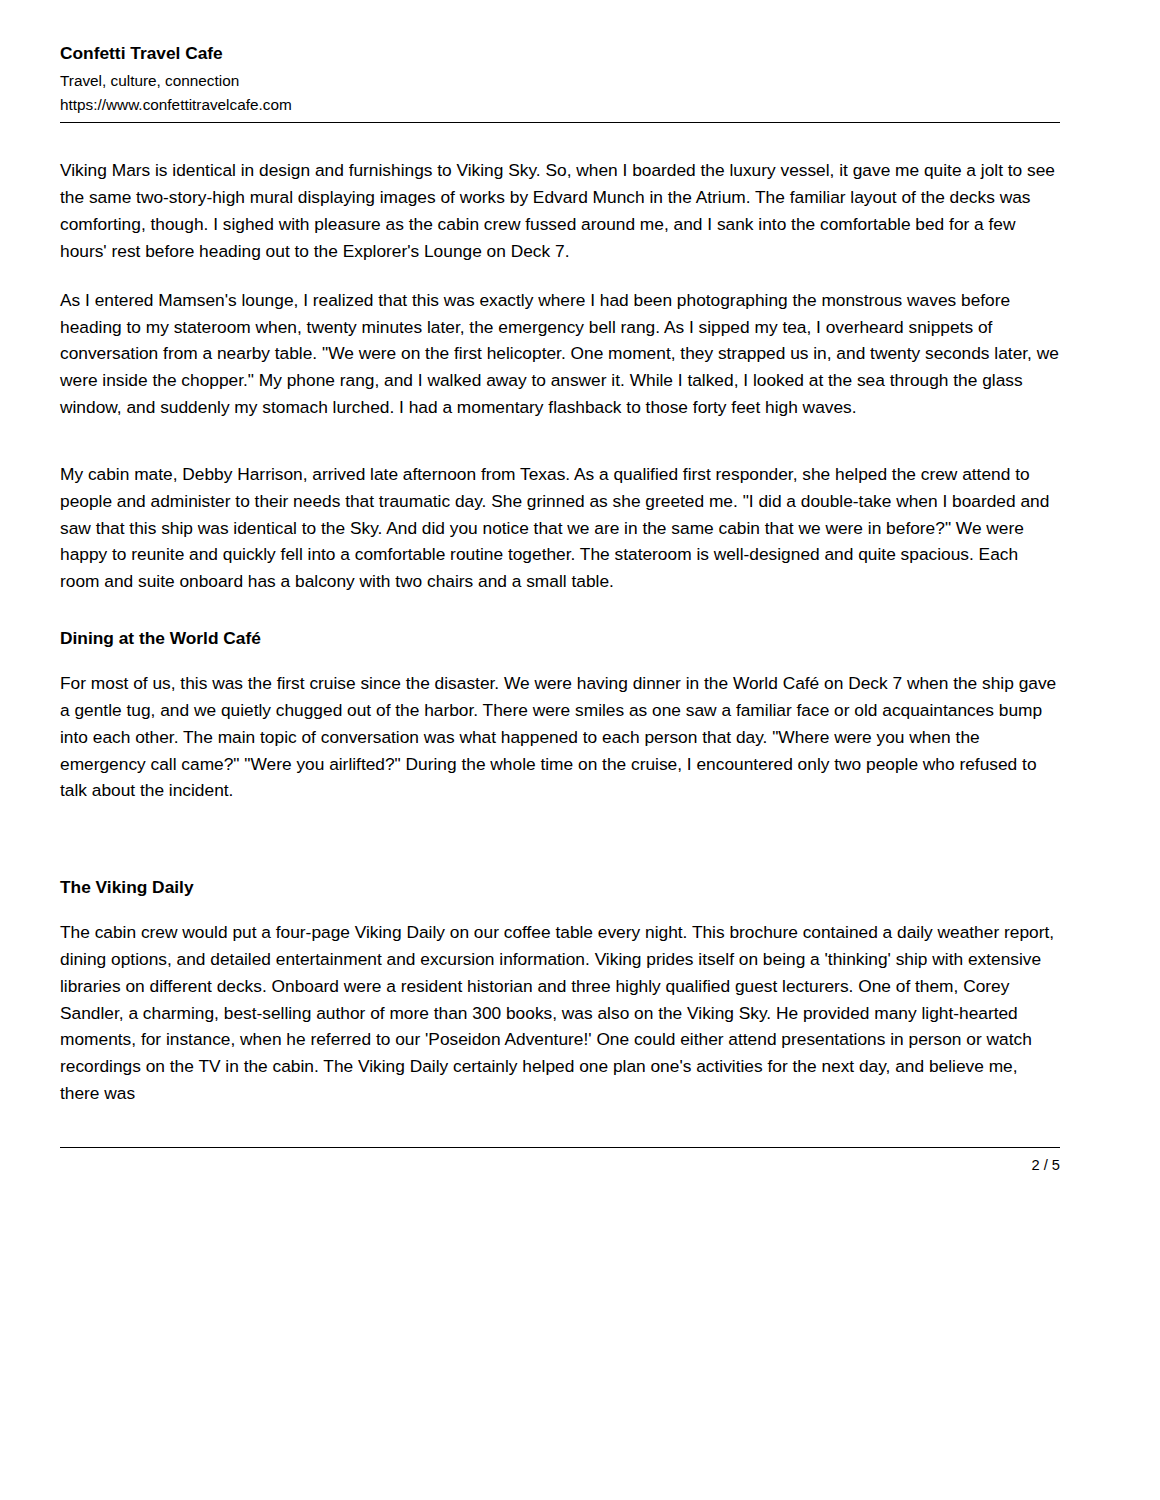Confetti Travel Cafe
Travel, culture, connection
https://www.confettitravelcafe.com
Viking Mars is identical in design and furnishings to Viking Sky. So, when I boarded the luxury vessel, it gave me quite a jolt to see the same two-story-high mural displaying images of works by Edvard Munch in the Atrium. The familiar layout of the decks was comforting, though. I sighed with pleasure as the cabin crew fussed around me, and I sank into the comfortable bed for a few hours' rest before heading out to the Explorer's Lounge on Deck 7.
As I entered Mamsen's lounge, I realized that this was exactly where I had been photographing the monstrous waves before heading to my stateroom when, twenty minutes later, the emergency bell rang. As I sipped my tea, I overheard snippets of conversation from a nearby table. "We were on the first helicopter. One moment, they strapped us in, and twenty seconds later, we were inside the chopper." My phone rang, and I walked away to answer it. While I talked, I looked at the sea through the glass window, and suddenly my stomach lurched. I had a momentary flashback to those forty feet high waves.
My cabin mate, Debby Harrison, arrived late afternoon from Texas. As a qualified first responder, she helped the crew attend to people and administer to their needs that traumatic day. She grinned as she greeted me. "I did a double-take when I boarded and saw that this ship was identical to the Sky. And did you notice that we are in the same cabin that we were in before?" We were happy to reunite and quickly fell into a comfortable routine together. The stateroom is well-designed and quite spacious. Each room and suite onboard has a balcony with two chairs and a small table.
Dining at the World Café
For most of us, this was the first cruise since the disaster. We were having dinner in the World Café on Deck 7 when the ship gave a gentle tug, and we quietly chugged out of the harbor. There were smiles as one saw a familiar face or old acquaintances bump into each other. The main topic of conversation was what happened to each person that day. "Where were you when the emergency call came?" "Were you airlifted?" During the whole time on the cruise, I encountered only two people who refused to talk about the incident.
The Viking Daily
The cabin crew would put a four-page Viking Daily on our coffee table every night. This brochure contained a daily weather report, dining options, and detailed entertainment and excursion information. Viking prides itself on being a 'thinking' ship with extensive libraries on different decks. Onboard were a resident historian and three highly qualified guest lecturers. One of them, Corey Sandler, a charming, best-selling author of more than 300 books, was also on the Viking Sky. He provided many light-hearted moments, for instance, when he referred to our 'Poseidon Adventure!' One could either attend presentations in person or watch recordings on the TV in the cabin. The Viking Daily certainly helped one plan one's activities for the next day, and believe me, there was
2 / 5